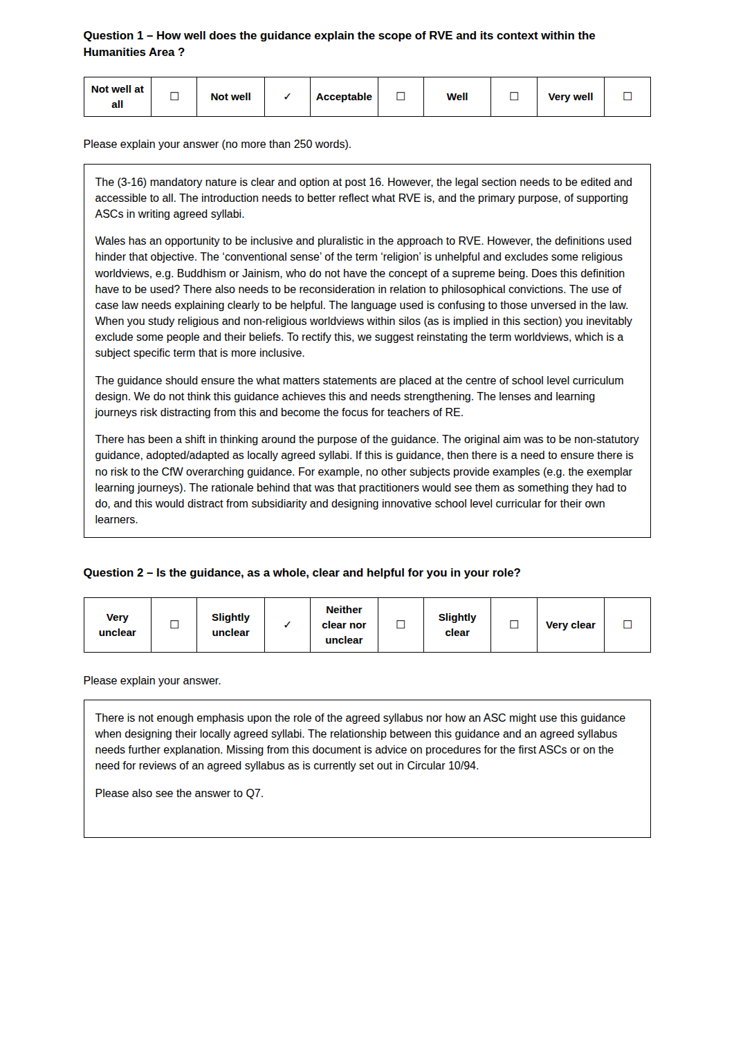Question 1 – How well does the guidance explain the scope of RVE and its context within the Humanities Area ?
| Not well at all | ☐ | Not well | ✓ | Acceptable | ☐ | Well | ☐ | Very well | ☐ |
Please explain your answer (no more than 250 words).
The (3-16) mandatory nature is clear and option at post 16. However, the legal section needs to be edited and accessible to all. The introduction needs to better reflect what RVE is, and the primary purpose, of supporting ASCs in writing agreed syllabi.
Wales has an opportunity to be inclusive and pluralistic in the approach to RVE. However, the definitions used hinder that objective. The ‘conventional sense’ of the term ‘religion’ is unhelpful and excludes some religious worldviews, e.g. Buddhism or Jainism, who do not have the concept of a supreme being. Does this definition have to be used? There also needs to be reconsideration in relation to philosophical convictions. The use of case law needs explaining clearly to be helpful. The language used is confusing to those unversed in the law.
When you study religious and non-religious worldviews within silos (as is implied in this section) you inevitably exclude some people and their beliefs. To rectify this, we suggest reinstating the term worldviews, which is a subject specific term that is more inclusive.
The guidance should ensure the what matters statements are placed at the centre of school level curriculum design. We do not think this guidance achieves this and needs strengthening. The lenses and learning journeys risk distracting from this and become the focus for teachers of RE.
There has been a shift in thinking around the purpose of the guidance. The original aim was to be non-statutory guidance, adopted/adapted as locally agreed syllabi. If this is guidance, then there is a need to ensure there is no risk to the CfW overarching guidance. For example, no other subjects provide examples (e.g. the exemplar learning journeys). The rationale behind that was that practitioners would see them as something they had to do, and this would distract from subsidiarity and designing innovative school level curricular for their own learners.
Question 2 – Is the guidance, as a whole, clear and helpful for you in your role?
| Very unclear | ☐ | Slightly unclear | ✓ | Neither clear nor unclear | ☐ | Slightly clear | ☐ | Very clear | ☐ |
Please explain your answer.
There is not enough emphasis upon the role of the agreed syllabus nor how an ASC might use this guidance when designing their locally agreed syllabi. The relationship between this guidance and an agreed syllabus needs further explanation. Missing from this document is advice on procedures for the first ASCs or on the need for reviews of an agreed syllabus as is currently set out in Circular 10/94.
Please also see the answer to Q7.